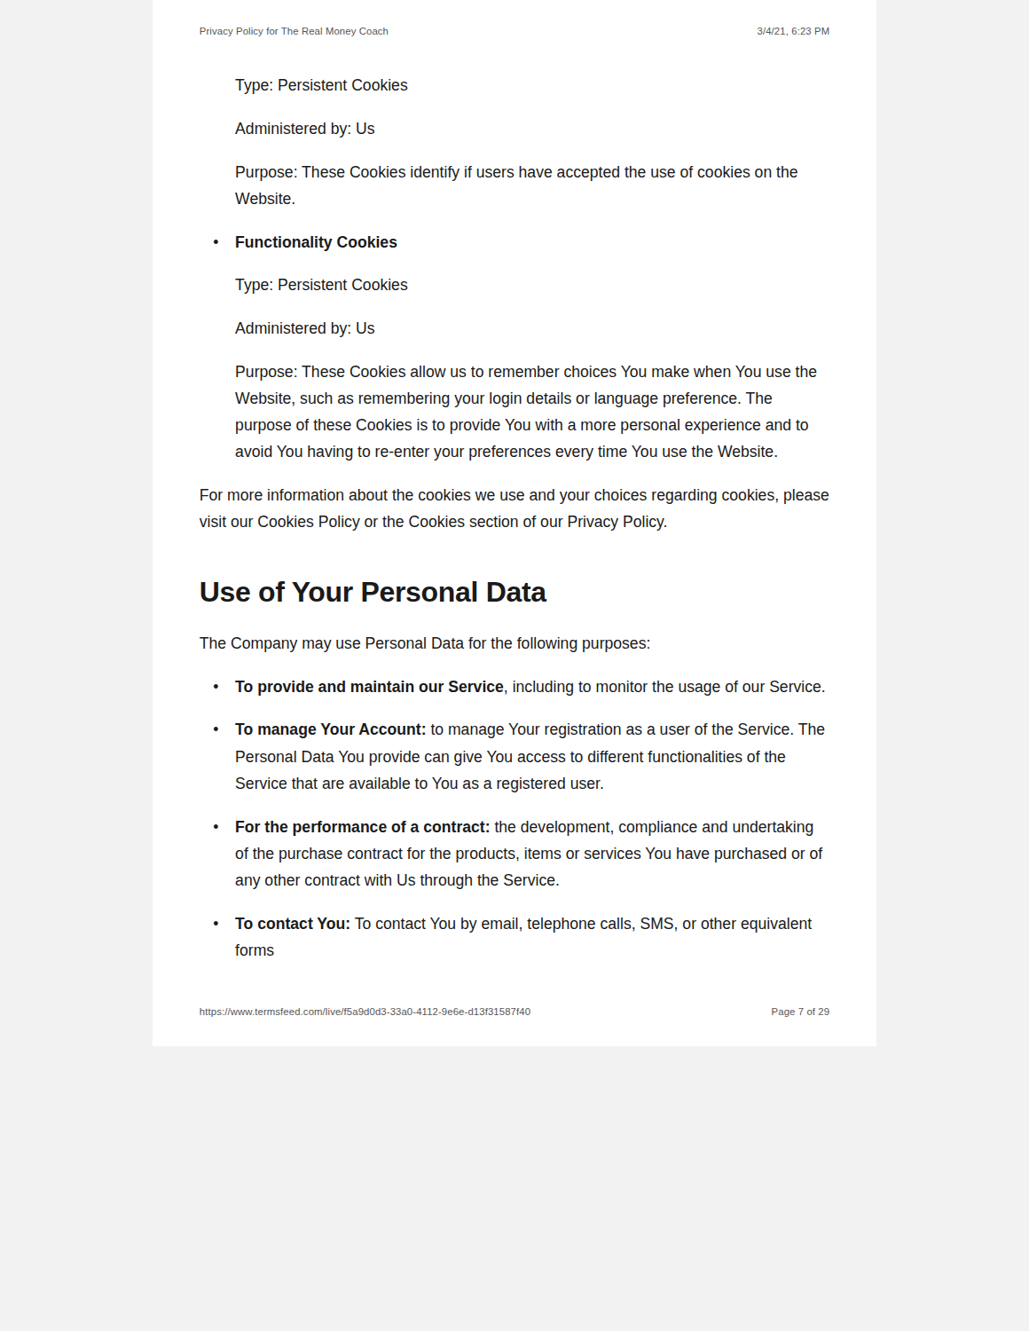Privacy Policy for The Real Money Coach 3/4/21, 6:23 PM
Type: Persistent Cookies
Administered by: Us
Purpose: These Cookies identify if users have accepted the use of cookies on the Website.
Functionality Cookies
Type: Persistent Cookies
Administered by: Us
Purpose: These Cookies allow us to remember choices You make when You use the Website, such as remembering your login details or language preference. The purpose of these Cookies is to provide You with a more personal experience and to avoid You having to re-enter your preferences every time You use the Website.
For more information about the cookies we use and your choices regarding cookies, please visit our Cookies Policy or the Cookies section of our Privacy Policy.
Use of Your Personal Data
The Company may use Personal Data for the following purposes:
To provide and maintain our Service, including to monitor the usage of our Service.
To manage Your Account: to manage Your registration as a user of the Service. The Personal Data You provide can give You access to different functionalities of the Service that are available to You as a registered user.
For the performance of a contract: the development, compliance and undertaking of the purchase contract for the products, items or services You have purchased or of any other contract with Us through the Service.
To contact You: To contact You by email, telephone calls, SMS, or other equivalent forms
https://www.termsfeed.com/live/f5a9d0d3-33a0-4112-9e6e-d13f31587f40 Page 7 of 29